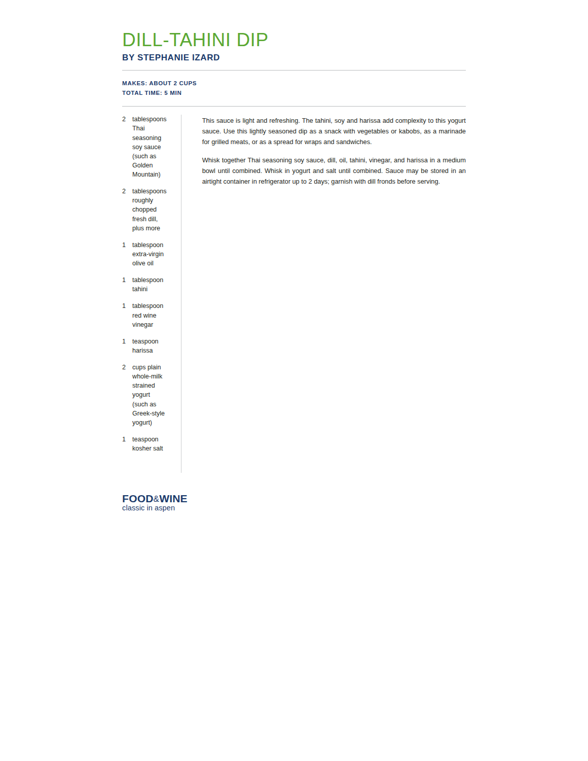DILL-TAHINI DIP
By Stephanie Izard
Makes: about 2 cups
Total time: 5 min
2 tablespoons Thai seasoning soy sauce (such as Golden Mountain)
2 tablespoons roughly chopped fresh dill, plus more
1 tablespoon extra-virgin olive oil
1 tablespoon tahini
1 tablespoon red wine vinegar
1 teaspoon harissa
2 cups plain whole-milk strained yogurt (such as Greek-style yogurt)
1 teaspoon kosher salt
This sauce is light and refreshing. The tahini, soy and harissa add complexity to this yogurt sauce. Use this lightly seasoned dip as a snack with vegetables or kabobs, as a marinade for grilled meats, or as a spread for wraps and sandwiches.
Whisk together Thai seasoning soy sauce, dill, oil, tahini, vinegar, and harissa in a medium bowl until combined. Whisk in yogurt and salt until combined. Sauce may be stored in an airtight container in refrigerator up to 2 days; garnish with dill fronds before serving.
FOOD&WINE
classic in aspen